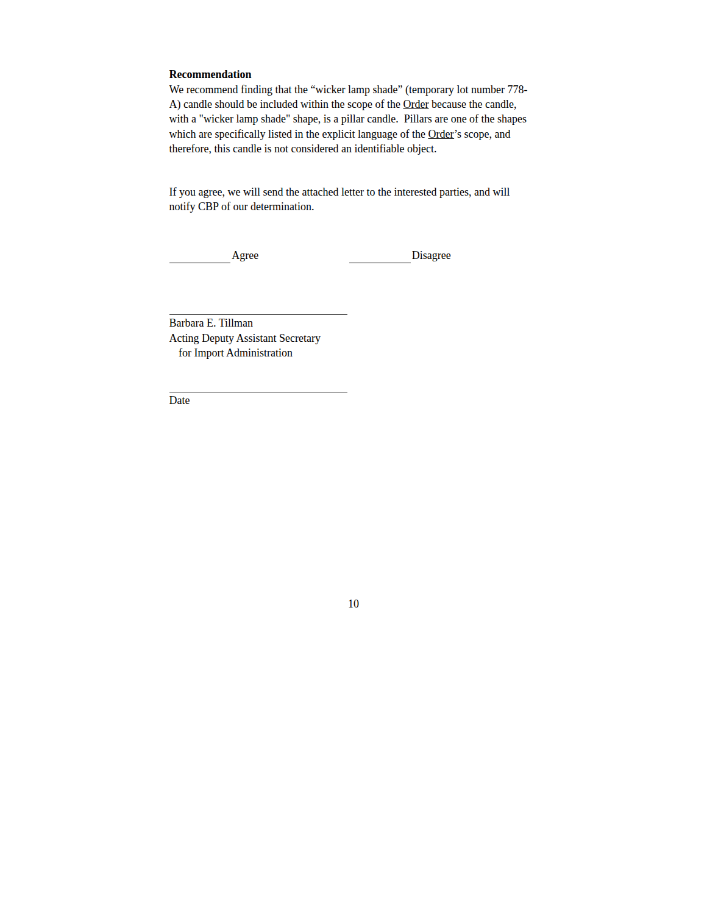Recommendation
We recommend finding that the “wicker lamp shade” (temporary lot number 778-A) candle should be included within the scope of the Order because the candle, with a "wicker lamp shade" shape, is a pillar candle. Pillars are one of the shapes which are specifically listed in the explicit language of the Order’s scope, and therefore, this candle is not considered an identifiable object.
If you agree, we will send the attached letter to the interested parties, and will notify CBP of our determination.
Agree Disagree
Barbara E. Tillman
Acting Deputy Assistant Secretary
for Import Administration
Date
10